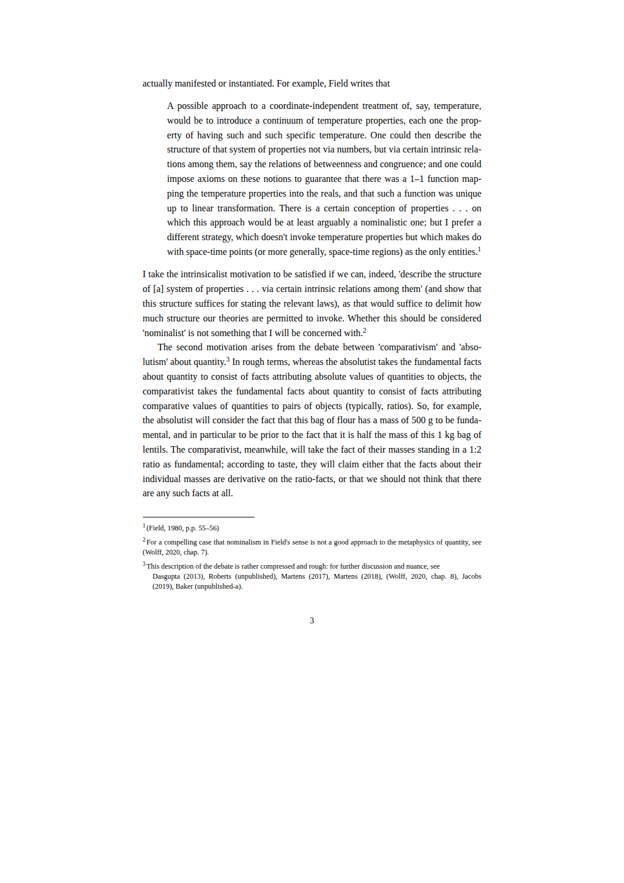actually manifested or instantiated. For example, Field writes that
A possible approach to a coordinate-independent treatment of, say, temperature, would be to introduce a continuum of temperature properties, each one the property of having such and such specific temperature. One could then describe the structure of that system of properties not via numbers, but via certain intrinsic relations among them, say the relations of betweenness and congruence; and one could impose axioms on these notions to guarantee that there was a 1–1 function mapping the temperature properties into the reals, and that such a function was unique up to linear transformation. There is a certain conception of properties . . . on which this approach would be at least arguably a nominalistic one; but I prefer a different strategy, which doesn't invoke temperature properties but which makes do with space-time points (or more generally, space-time regions) as the only entities.1
I take the intrinsicalist motivation to be satisfied if we can, indeed, 'describe the structure of [a] system of properties . . . via certain intrinsic relations among them' (and show that this structure suffices for stating the relevant laws), as that would suffice to delimit how much structure our theories are permitted to invoke. Whether this should be considered 'nominalist' is not something that I will be concerned with.2
The second motivation arises from the debate between 'comparativism' and 'absolutism' about quantity.3 In rough terms, whereas the absolutist takes the fundamental facts about quantity to consist of facts attributing absolute values of quantities to objects, the comparativist takes the fundamental facts about quantity to consist of facts attributing comparative values of quantities to pairs of objects (typically, ratios). So, for example, the absolutist will consider the fact that this bag of flour has a mass of 500 g to be fundamental, and in particular to be prior to the fact that it is half the mass of this 1 kg bag of lentils. The comparativist, meanwhile, will take the fact of their masses standing in a 1:2 ratio as fundamental; according to taste, they will claim either that the facts about their individual masses are derivative on the ratio-facts, or that we should not think that there are any such facts at all.
1(Field, 1980, p.p. 55–56)
2 For a compelling case that nominalism in Field's sense is not a good approach to the metaphysics of quantity, see (Wolff, 2020, chap. 7).
3 This description of the debate is rather compressed and rough: for further discussion and nuance, see Dasgupta (2013), Roberts (unpublished), Martens (2017), Martens (2018), (Wolff, 2020, chap. 8), Jacobs (2019), Baker (unpublished-a).
3